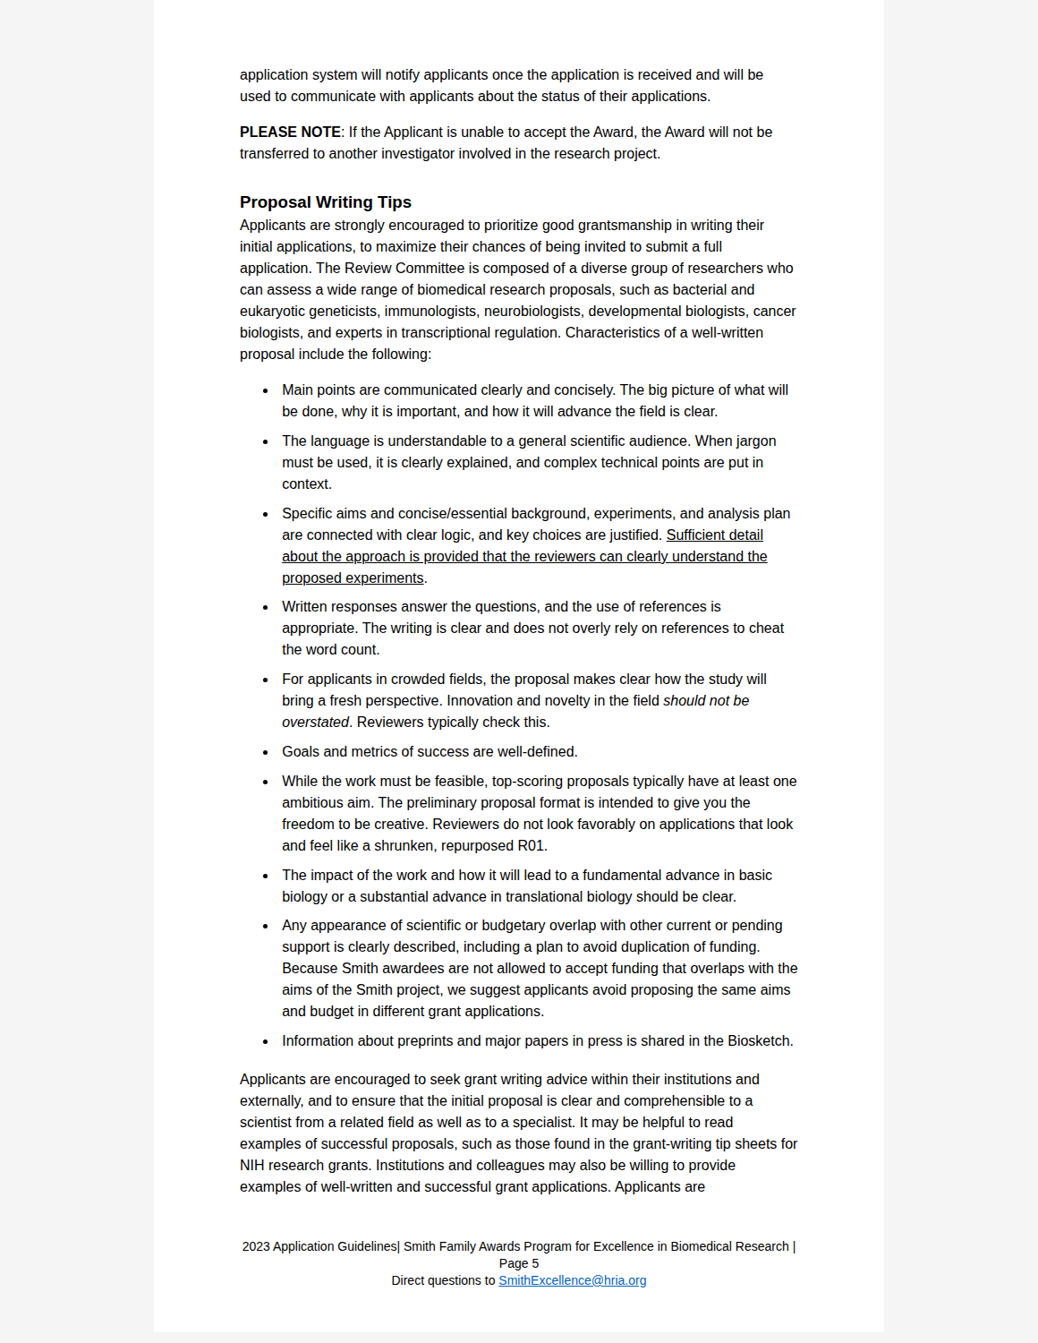application system will notify applicants once the application is received and will be used to communicate with applicants about the status of their applications.
PLEASE NOTE: If the Applicant is unable to accept the Award, the Award will not be transferred to another investigator involved in the research project.
Proposal Writing Tips
Applicants are strongly encouraged to prioritize good grantsmanship in writing their initial applications, to maximize their chances of being invited to submit a full application. The Review Committee is composed of a diverse group of researchers who can assess a wide range of biomedical research proposals, such as bacterial and eukaryotic geneticists, immunologists, neurobiologists, developmental biologists, cancer biologists, and experts in transcriptional regulation. Characteristics of a well-written proposal include the following:
Main points are communicated clearly and concisely. The big picture of what will be done, why it is important, and how it will advance the field is clear.
The language is understandable to a general scientific audience. When jargon must be used, it is clearly explained, and complex technical points are put in context.
Specific aims and concise/essential background, experiments, and analysis plan are connected with clear logic, and key choices are justified. Sufficient detail about the approach is provided that the reviewers can clearly understand the proposed experiments.
Written responses answer the questions, and the use of references is appropriate. The writing is clear and does not overly rely on references to cheat the word count.
For applicants in crowded fields, the proposal makes clear how the study will bring a fresh perspective. Innovation and novelty in the field should not be overstated. Reviewers typically check this.
Goals and metrics of success are well-defined.
While the work must be feasible, top-scoring proposals typically have at least one ambitious aim. The preliminary proposal format is intended to give you the freedom to be creative. Reviewers do not look favorably on applications that look and feel like a shrunken, repurposed R01.
The impact of the work and how it will lead to a fundamental advance in basic biology or a substantial advance in translational biology should be clear.
Any appearance of scientific or budgetary overlap with other current or pending support is clearly described, including a plan to avoid duplication of funding. Because Smith awardees are not allowed to accept funding that overlaps with the aims of the Smith project, we suggest applicants avoid proposing the same aims and budget in different grant applications.
Information about preprints and major papers in press is shared in the Biosketch.
Applicants are encouraged to seek grant writing advice within their institutions and externally, and to ensure that the initial proposal is clear and comprehensible to a scientist from a related field as well as to a specialist. It may be helpful to read examples of successful proposals, such as those found in the grant-writing tip sheets for NIH research grants. Institutions and colleagues may also be willing to provide examples of well-written and successful grant applications. Applicants are
2023 Application Guidelines| Smith Family Awards Program for Excellence in Biomedical Research | Page 5
Direct questions to SmithExcellence@hria.org